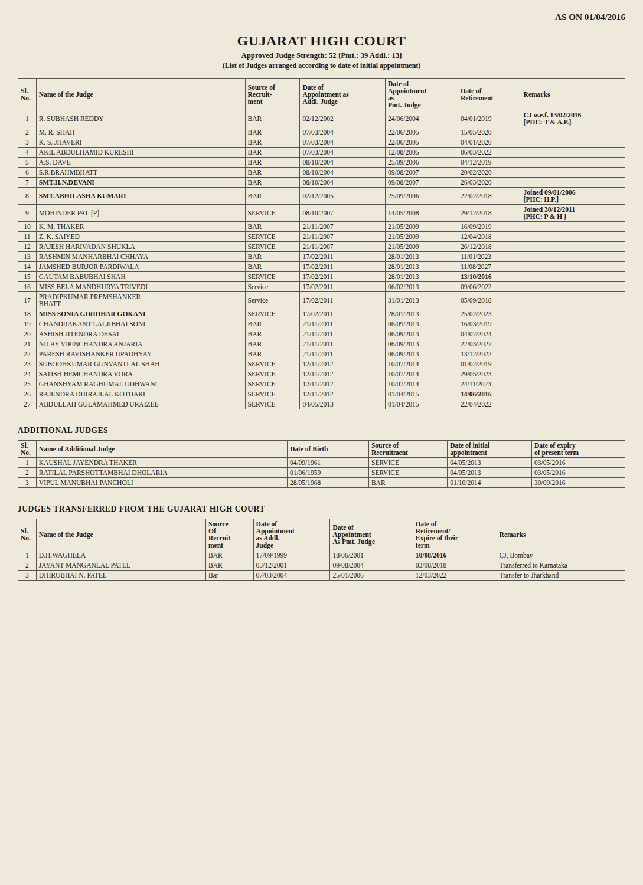AS ON 01/04/2016
GUJARAT HIGH COURT
Approved Judge Strength: 52 [Pmt.: 39 Addl.: 13]
(List of Judges arranged according to date of initial appointment)
| Sl. No. | Name of the Judge | Source of Recruit- ment | Date of Appointment as Addl. Judge | Date of Appointment as Pmt. Judge | Date of Retirement | Remarks |
| --- | --- | --- | --- | --- | --- | --- |
| 1 | R. SUBHASH REDDY | BAR | 02/12/2002 | 24/06/2004 | 04/01/2019 | CJ w.e.f. 13/02/2016 [PHC: T & A.P.] |
| 2 | M. R. SHAH | BAR | 07/03/2004 | 22/06/2005 | 15/05/2020 | |
| 3 | K. S. JHAVERI | BAR | 07/03/2004 | 22/06/2005 | 04/01/2020 | |
| 4 | AKIL ABDULHAMID KURESHI | BAR | 07/03/2004 | 12/08/2005 | 06/03/2022 | |
| 5 | A.S. DAVE | BAR | 08/10/2004 | 25/09/2006 | 04/12/2019 | |
| 6 | S.R.BRAHMBHATT | BAR | 08/10/2004 | 09/08/2007 | 20/02/2020 | |
| 7 | SMT.H.N.DEVANI | BAR | 08/10/2004 | 09/08/2007 | 26/03/2020 | |
| 8 | SMT.ABHILASHA KUMARI | BAR | 02/12/2005 | 25/09/2006 | 22/02/2018 | Joined 09/01/2006 [PHC: H.P.] |
| 9 | MOHINDER PAL [P] | SERVICE | 08/10/2007 | 14/05/2008 | 29/12/2018 | Joined 30/12/2011 [PHC: P & H ] |
| 10 | K. M. THAKER | BAR | 21/11/2007 | 21/05/2009 | 16/09/2019 | |
| 11 | Z. K. SAIYED | SERVICE | 21/11/2007 | 21/05/2009 | 12/04/2018 | |
| 12 | RAJESH HARIVADAN SHUKLA | SERVICE | 21/11/2007 | 21/05/2009 | 26/12/2018 | |
| 13 | RASHMIN MANHARBHAI CHHAYA | BAR | 17/02/2011 | 28/01/2013 | 11/01/2023 | |
| 14 | JAMSHED BURJOR PARDIWALA | BAR | 17/02/2011 | 28/01/2013 | 11/08/2027 | |
| 15 | GAUTAM BABUBHAI SHAH | SERVICE | 17/02/2011 | 28/01/2013 | 13/10/2016 | |
| 16 | MISS BELA MANDHURYA TRIVEDI | Service | 17/02/2011 | 06/02/2013 | 09/06/2022 | |
| 17 | PRADIPKUMAR PREMSHANKER BHATT | Service | 17/02/2011 | 31/01/2013 | 05/09/2018 | |
| 18 | MISS SONIA GIRIDHAR GOKANI | SERVICE | 17/02/2011 | 28/01/2013 | 25/02/2023 | |
| 19 | CHANDRAKANT LALJIBHAI SONI | BAR | 21/11/2011 | 06/09/2013 | 16/03/2019 | |
| 20 | ASHISH JITENDRA DESAI | BAR | 21/11/2011 | 06/09/2013 | 04/07/2024 | |
| 21 | NILAY VIPINCHANDRA ANJARIA | BAR | 21/11/2011 | 06/09/2013 | 22/03/2027 | |
| 22 | PARESH RAVISHANKER UPADHYAY | BAR | 21/11/2011 | 06/09/2013 | 13/12/2022 | |
| 23 | SUBODHKUMAR GUNVANTLAL SHAH | SERVICE | 12/11/2012 | 10/07/2014 | 01/02/2019 | |
| 24 | SATISH HEMCHANDRA VORA | SERVICE | 12/11/2012 | 10/07/2014 | 29/05/2023 | |
| 25 | GHANSHYAM RAGHUMAL UDHWANI | SERVICE | 12/11/2012 | 10/07/2014 | 24/11/2023 | |
| 26 | RAJENDRA DHIRAJLAL KOTHARI | SERVICE | 12/11/2012 | 01/04/2015 | 14/06/2016 | |
| 27 | ABDULLAH GULAMAHMED URAIZEE | SERVICE | 04/05/2013 | 01/04/2015 | 22/04/2022 | |
ADDITIONAL JUDGES
| Sl. No. | Name of Additional Judge | Date of Birth | Source of Recruitment | Date of initial appointment | Date of expiry of present term |
| --- | --- | --- | --- | --- | --- |
| 1 | KAUSHAL JAYENDRA THAKER | 04/09/1961 | SERVICE | 04/05/2013 | 03/05/2016 |
| 2 | RATILAL PARSHOTTAMBHAI DHOLARIA | 01/06/1959 | SERVICE | 04/05/2013 | 03/05/2016 |
| 3 | VIPUL MANUBHAI PANCHOLI | 28/05/1968 | BAR | 01/10/2014 | 30/09/2016 |
JUDGES TRANSFERRED FROM THE GUJARAT HIGH COURT
| Sl. No. | Name of the Judge | Source Of Recruit ment | Date of Appointment as Addl. Judge | Date of Appointment As Pmt. Judge | Date of Retirement/ Expire of their term | Remarks |
| --- | --- | --- | --- | --- | --- | --- |
| 1 | D.H.WAGHELA | BAR | 17/09/1999 | 18/06/2001 | 10/08/2016 | CJ, Bombay |
| 2 | JAYANT MANGANLAL PATEL | BAR | 03/12/2001 | 09/08/2004 | 03/08/2018 | Transferred to Karnataka |
| 3 | DHIRUBHAI N. PATEL | Bar | 07/03/2004 | 25/01/2006 | 12/03/2022 | Transfer to Jharkhand |